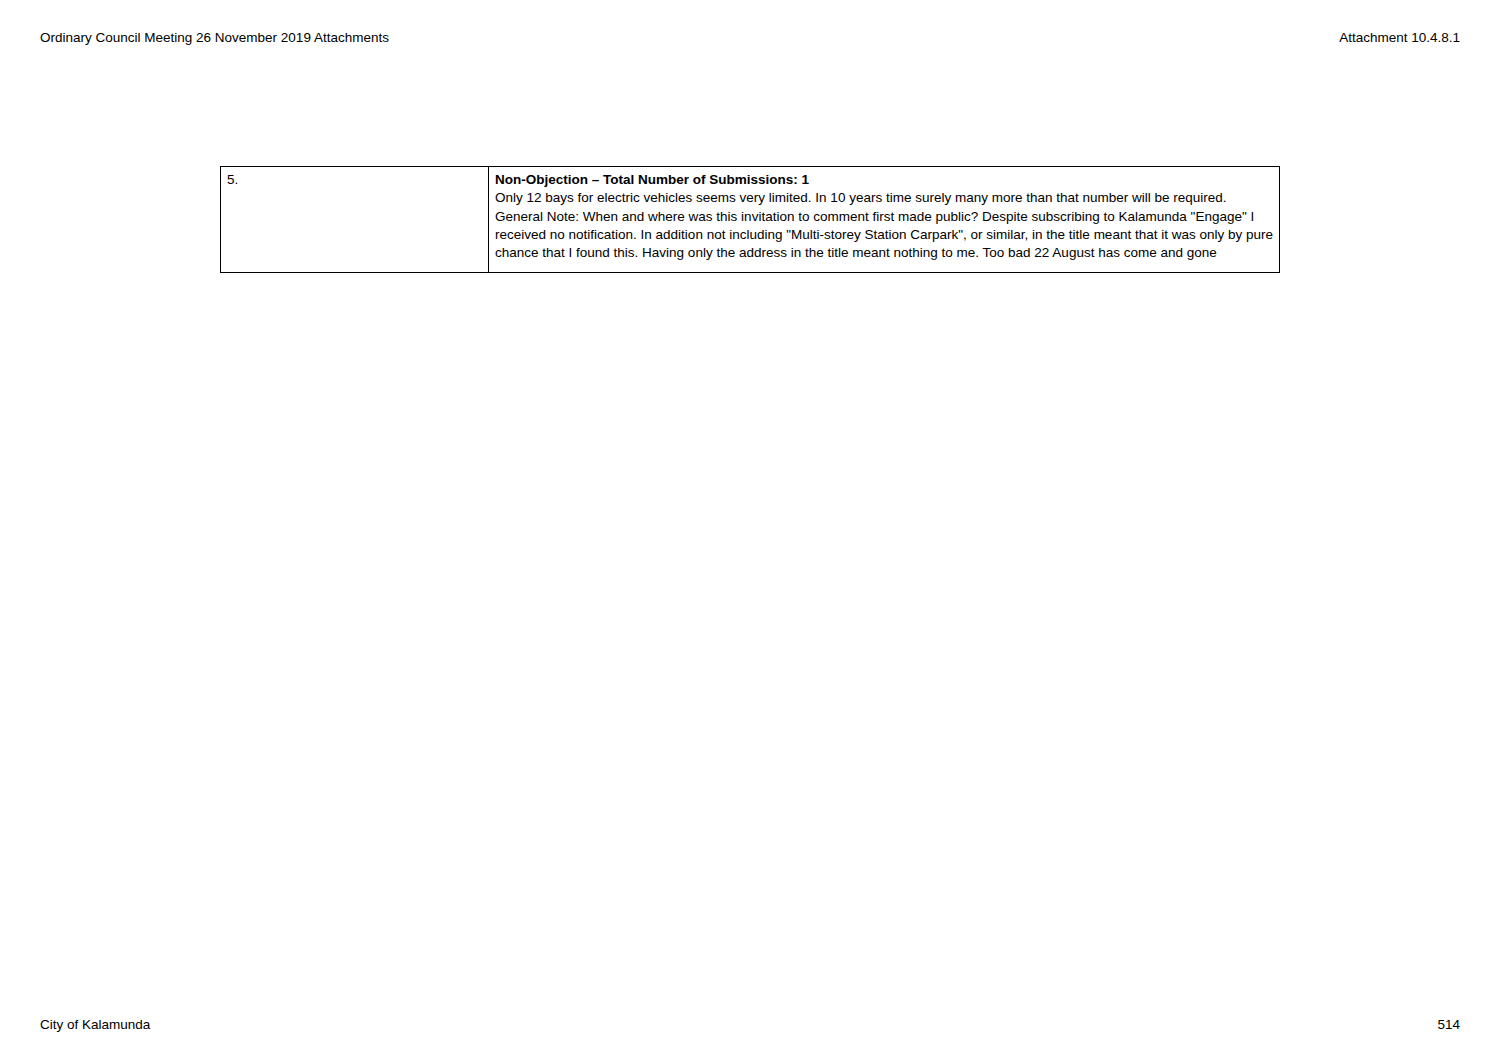Ordinary Council Meeting 26 November 2019 Attachments
Attachment 10.4.8.1
| 5. | Non-Objection – Total Number of Submissions: 1 Only 12 bays for electric vehicles seems very limited. In 10 years time surely many more than that number will be required. General Note: When and where was this invitation to comment first made public? Despite subscribing to Kalamunda "Engage" I received no notification. In addition not including "Multi-storey Station Carpark", or similar, in the title meant that it was only by pure chance that I found this. Having only the address in the title meant nothing to me. Too bad 22 August has come and gone |
City of Kalamunda
514